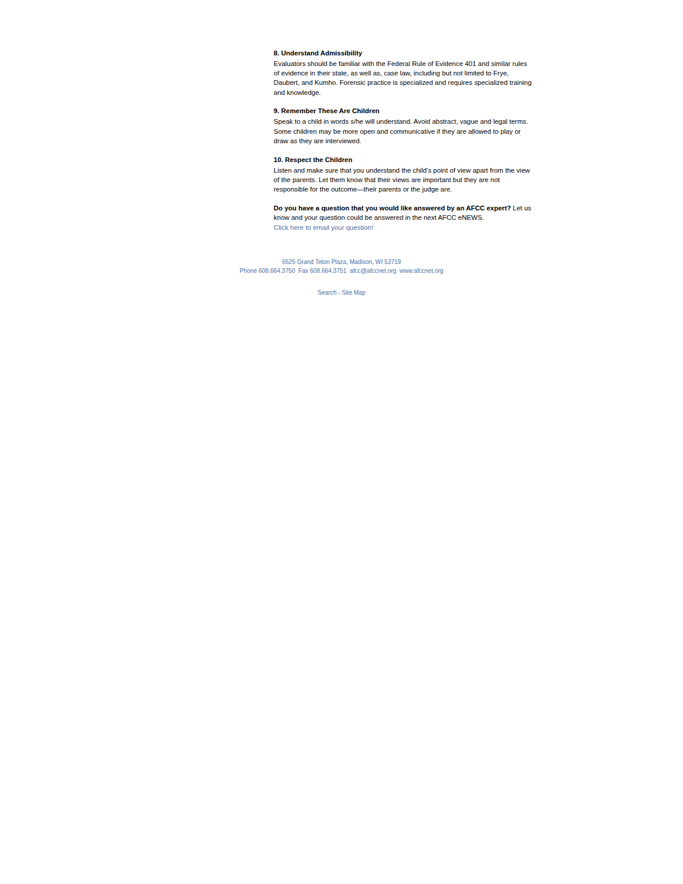8. Understand Admissibility
Evaluators should be familiar with the Federal Rule of Evidence 401 and similar rules of evidence in their state, as well as, case law, including but not limited to Frye, Daubert, and Kumho. Forensic practice is specialized and requires specialized training and knowledge.
9. Remember These Are Children
Speak to a child in words s/he will understand. Avoid abstract, vague and legal terms. Some children may be more open and communicative if they are allowed to play or draw as they are interviewed.
10. Respect the Children
Listen and make sure that you understand the child’s point of view apart from the view of the parents. Let them know that their views are important but they are not responsible for the outcome—their parents or the judge are.
Do you have a question that you would like answered by an AFCC expert? Let us know and your question could be answered in the next AFCC eNEWS.
Click here to email your question!
6525 Grand Teton Plaza, Madison, WI 53719
Phone 608.664.3750 Fax 608.664.3751 afcc@afccnet.org www.afccnet.org
Search - Site Map